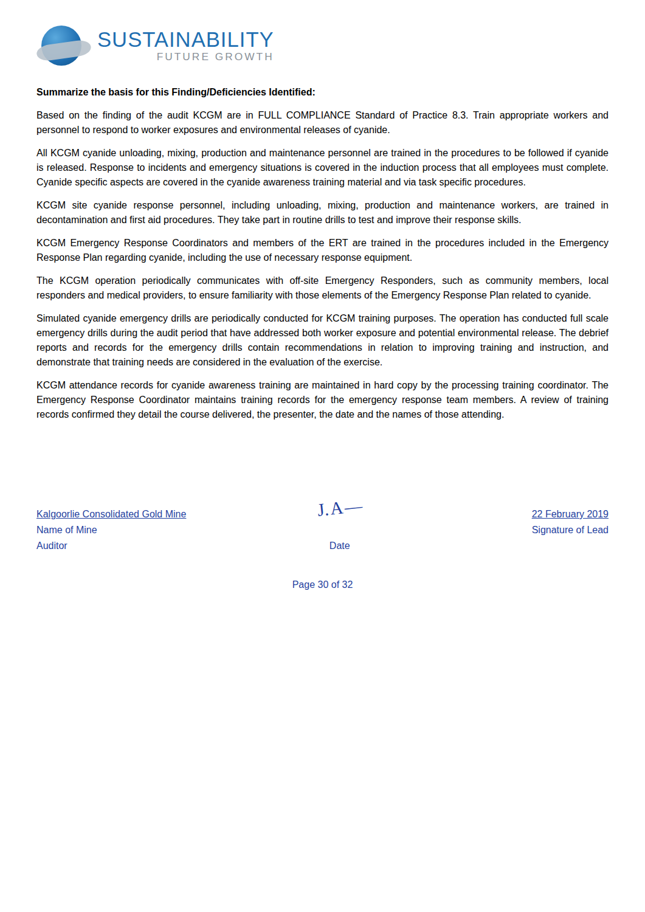SUSTAINABILITY
FUTURE GROWTH
Summarize the basis for this Finding/Deficiencies Identified:
Based on the finding of the audit KCGM are in FULL COMPLIANCE Standard of Practice 8.3. Train appropriate workers and personnel to respond to worker exposures and environmental releases of cyanide.
All KCGM cyanide unloading, mixing, production and maintenance personnel are trained in the procedures to be followed if cyanide is released. Response to incidents and emergency situations is covered in the induction process that all employees must complete. Cyanide specific aspects are covered in the cyanide awareness training material and via task specific procedures.
KCGM site cyanide response personnel, including unloading, mixing, production and maintenance workers, are trained in decontamination and first aid procedures. They take part in routine drills to test and improve their response skills.
KCGM Emergency Response Coordinators and members of the ERT are trained in the procedures included in the Emergency Response Plan regarding cyanide, including the use of necessary response equipment.
The KCGM operation periodically communicates with off-site Emergency Responders, such as community members, local responders and medical providers, to ensure familiarity with those elements of the Emergency Response Plan related to cyanide.
Simulated cyanide emergency drills are periodically conducted for KCGM training purposes. The operation has conducted full scale emergency drills during the audit period that have addressed both worker exposure and potential environmental release. The debrief reports and records for the emergency drills contain recommendations in relation to improving training and instruction, and demonstrate that training needs are considered in the evaluation of the exercise.
KCGM attendance records for cyanide awareness training are maintained in hard copy by the processing training coordinator. The Emergency Response Coordinator maintains training records for the emergency response team members. A review of training records confirmed they detail the course delivered, the presenter, the date and the names of those attending.
| Kalgoorlie Consolidated Gold Mine | J. A — | 22 February 2019 |
| Name of Mine | | Signature of Lead |
| Auditor | Date | |
Page 30 of 32